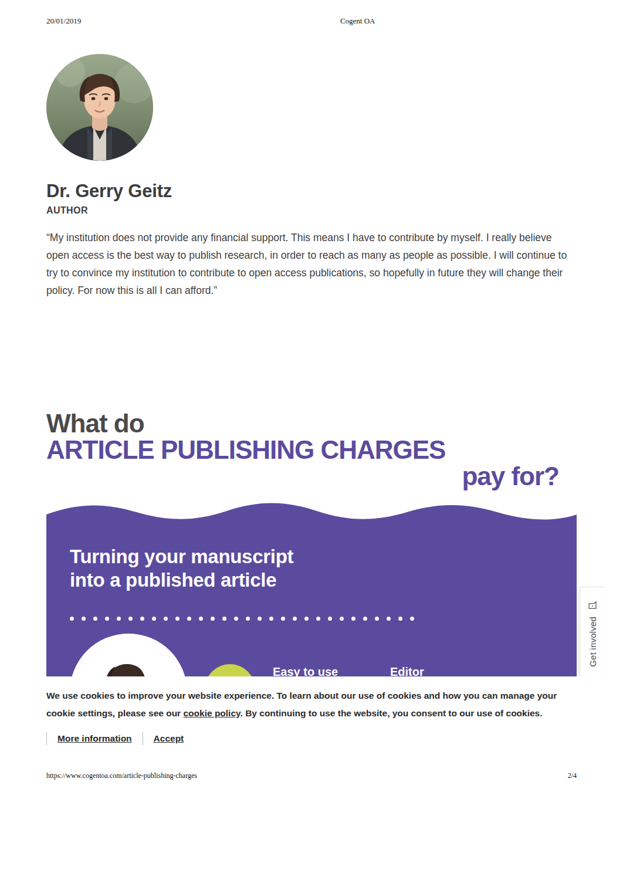20/01/2019 Cogent OA
Dr. Gerry Geitz
AUTHOR
“My institution does not provide any financial support. This means I have to contribute by myself. I really believe open access is the best way to publish research, in order to reach as many as people as possible. I will continue to try to convince my institution to contribute to open access publications, so hopefully in future they will change their policy. For now this is all I can afford.”
What do ARTICLE PUBLISHING CHARGES pay for?
Turning your manuscript
into a published article
Easy to use
and quick
submission
system
Editor
assessment
and decision
making
Get involved
We use cookies to improve your website experience. To learn about our use of cookies and how you can manage your cookie settings, please see our cookie policy. By continuing to use the website, you consent to our use of cookies.
More information Accept
https://www.cogentoa.com/article-publishing-charges 2/4